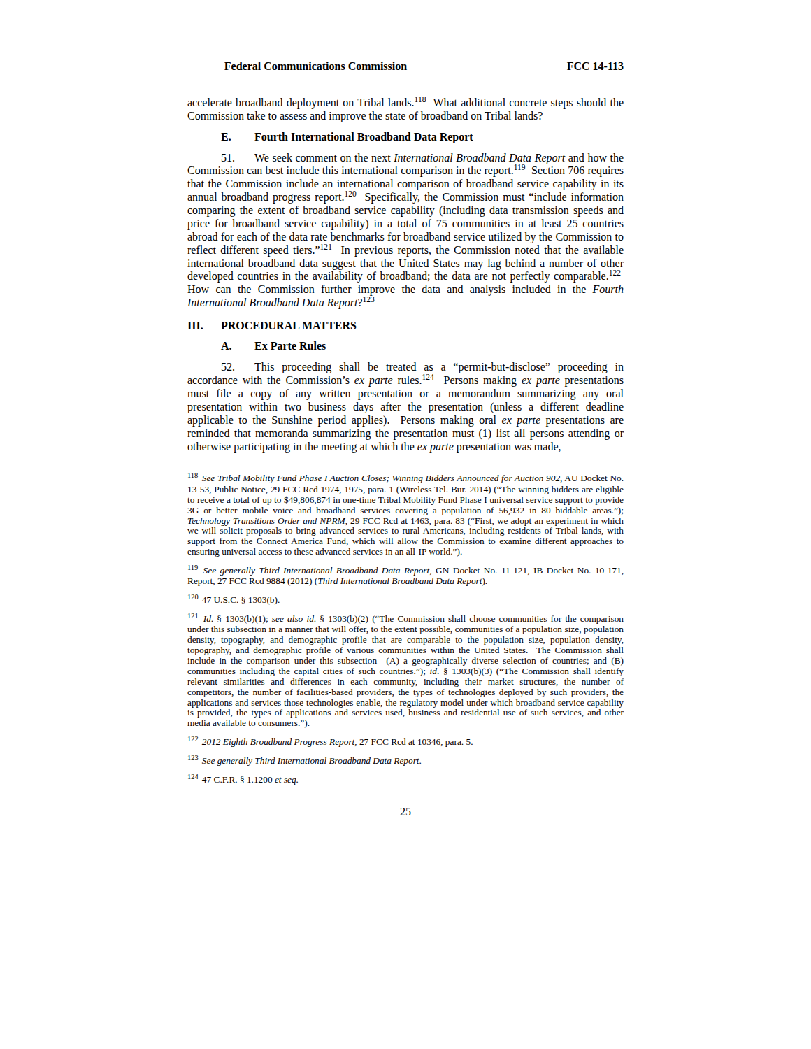Federal Communications Commission FCC 14-113
accelerate broadband deployment on Tribal lands.118 What additional concrete steps should the Commission take to assess and improve the state of broadband on Tribal lands?
E. Fourth International Broadband Data Report
51. We seek comment on the next International Broadband Data Report and how the Commission can best include this international comparison in the report.119 Section 706 requires that the Commission include an international comparison of broadband service capability in its annual broadband progress report.120 Specifically, the Commission must “include information comparing the extent of broadband service capability (including data transmission speeds and price for broadband service capability) in a total of 75 communities in at least 25 countries abroad for each of the data rate benchmarks for broadband service utilized by the Commission to reflect different speed tiers.”121 In previous reports, the Commission noted that the available international broadband data suggest that the United States may lag behind a number of other developed countries in the availability of broadband; the data are not perfectly comparable.122 How can the Commission further improve the data and analysis included in the Fourth International Broadband Data Report?123
III. PROCEDURAL MATTERS
A. Ex Parte Rules
52. This proceeding shall be treated as a “permit-but-disclose” proceeding in accordance with the Commission’s ex parte rules.124 Persons making ex parte presentations must file a copy of any written presentation or a memorandum summarizing any oral presentation within two business days after the presentation (unless a different deadline applicable to the Sunshine period applies). Persons making oral ex parte presentations are reminded that memoranda summarizing the presentation must (1) list all persons attending or otherwise participating in the meeting at which the ex parte presentation was made,
118 See Tribal Mobility Fund Phase I Auction Closes; Winning Bidders Announced for Auction 902, AU Docket No. 13-53, Public Notice, 29 FCC Rcd 1974, 1975, para. 1 (Wireless Tel. Bur. 2014) (“The winning bidders are eligible to receive a total of up to $49,806,874 in one-time Tribal Mobility Fund Phase I universal service support to provide 3G or better mobile voice and broadband services covering a population of 56,932 in 80 biddable areas.”); Technology Transitions Order and NPRM, 29 FCC Rcd at 1463, para. 83 (“First, we adopt an experiment in which we will solicit proposals to bring advanced services to rural Americans, including residents of Tribal lands, with support from the Connect America Fund, which will allow the Commission to examine different approaches to ensuring universal access to these advanced services in an all-IP world.”).
119 See generally Third International Broadband Data Report, GN Docket No. 11-121, IB Docket No. 10-171, Report, 27 FCC Rcd 9884 (2012) (Third International Broadband Data Report).
120 47 U.S.C. § 1303(b).
121 Id. § 1303(b)(1); see also id. § 1303(b)(2) (“The Commission shall choose communities for the comparison under this subsection in a manner that will offer, to the extent possible, communities of a population size, population density, topography, and demographic profile that are comparable to the population size, population density, topography, and demographic profile of various communities within the United States. The Commission shall include in the comparison under this subsection—(A) a geographically diverse selection of countries; and (B) communities including the capital cities of such countries.”); id. § 1303(b)(3) (“The Commission shall identify relevant similarities and differences in each community, including their market structures, the number of competitors, the number of facilities-based providers, the types of technologies deployed by such providers, the applications and services those technologies enable, the regulatory model under which broadband service capability is provided, the types of applications and services used, business and residential use of such services, and other media available to consumers.”).
122 2012 Eighth Broadband Progress Report, 27 FCC Rcd at 10346, para. 5.
123 See generally Third International Broadband Data Report.
124 47 C.F.R. § 1.1200 et seq.
25